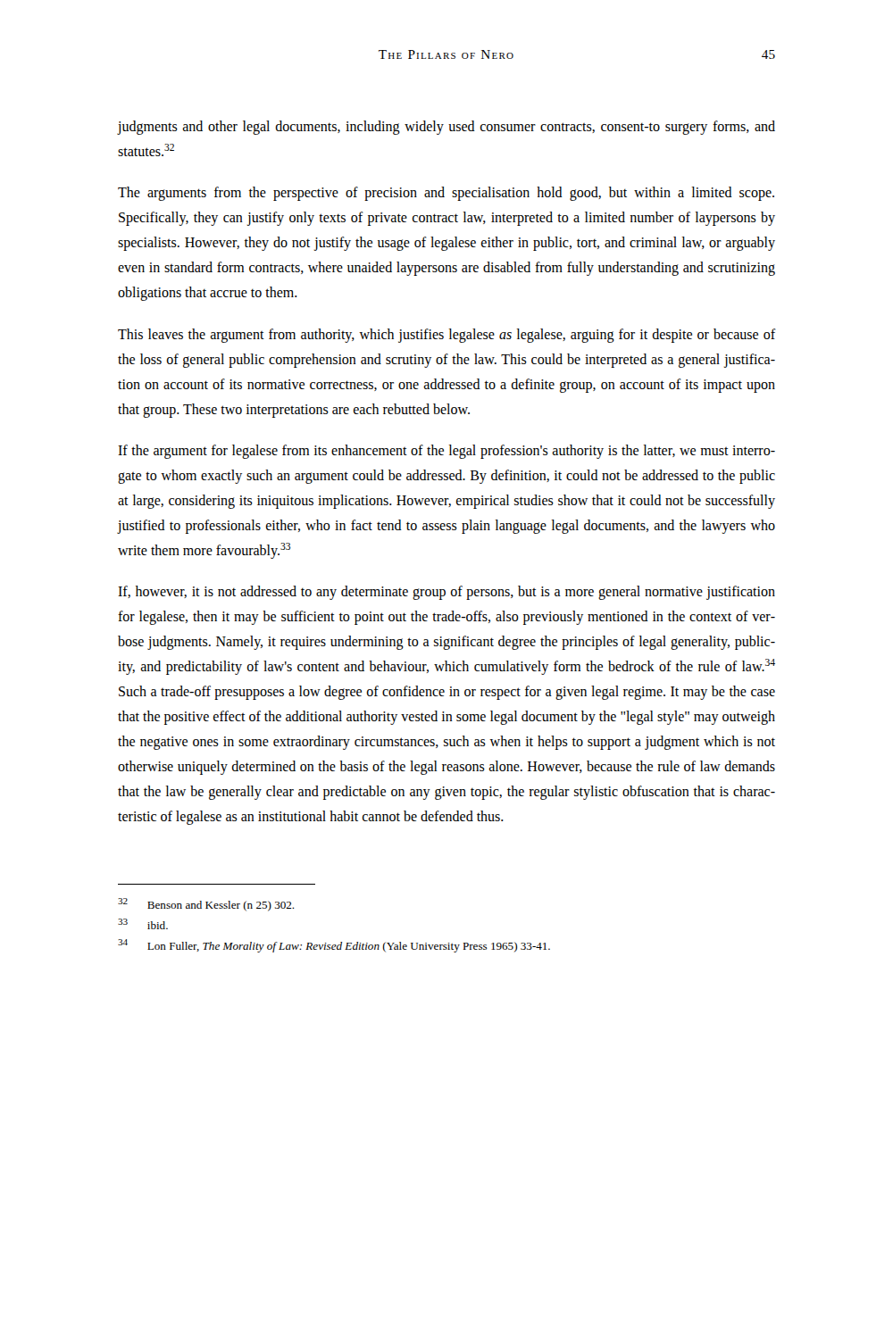The Pillars of Nero 45
judgments and other legal documents, including widely used consumer contracts, consent-to surgery forms, and statutes.32
The arguments from the perspective of precision and specialisation hold good, but within a limited scope. Specifically, they can justify only texts of private contract law, interpreted to a limited number of laypersons by specialists. However, they do not justify the usage of legalese either in public, tort, and criminal law, or arguably even in standard form contracts, where unaided laypersons are disabled from fully understanding and scrutinizing obligations that accrue to them.
This leaves the argument from authority, which justifies legalese as legalese, arguing for it despite or because of the loss of general public comprehension and scrutiny of the law. This could be interpreted as a general justification on account of its normative correctness, or one addressed to a definite group, on account of its impact upon that group. These two interpretations are each rebutted below.
If the argument for legalese from its enhancement of the legal profession's authority is the latter, we must interrogate to whom exactly such an argument could be addressed. By definition, it could not be addressed to the public at large, considering its iniquitous implications. However, empirical studies show that it could not be successfully justified to professionals either, who in fact tend to assess plain language legal documents, and the lawyers who write them more favourably.33
If, however, it is not addressed to any determinate group of persons, but is a more general normative justification for legalese, then it may be sufficient to point out the trade-offs, also previously mentioned in the context of verbose judgments. Namely, it requires undermining to a significant degree the principles of legal generality, publicity, and predictability of law's content and behaviour, which cumulatively form the bedrock of the rule of law.34 Such a trade-off presupposes a low degree of confidence in or respect for a given legal regime. It may be the case that the positive effect of the additional authority vested in some legal document by the "legal style" may outweigh the negative ones in some extraordinary circumstances, such as when it helps to support a judgment which is not otherwise uniquely determined on the basis of the legal reasons alone. However, because the rule of law demands that the law be generally clear and predictable on any given topic, the regular stylistic obfuscation that is characteristic of legalese as an institutional habit cannot be defended thus.
32 Benson and Kessler (n 25) 302.
33 ibid.
34 Lon Fuller, The Morality of Law: Revised Edition (Yale University Press 1965) 33-41.